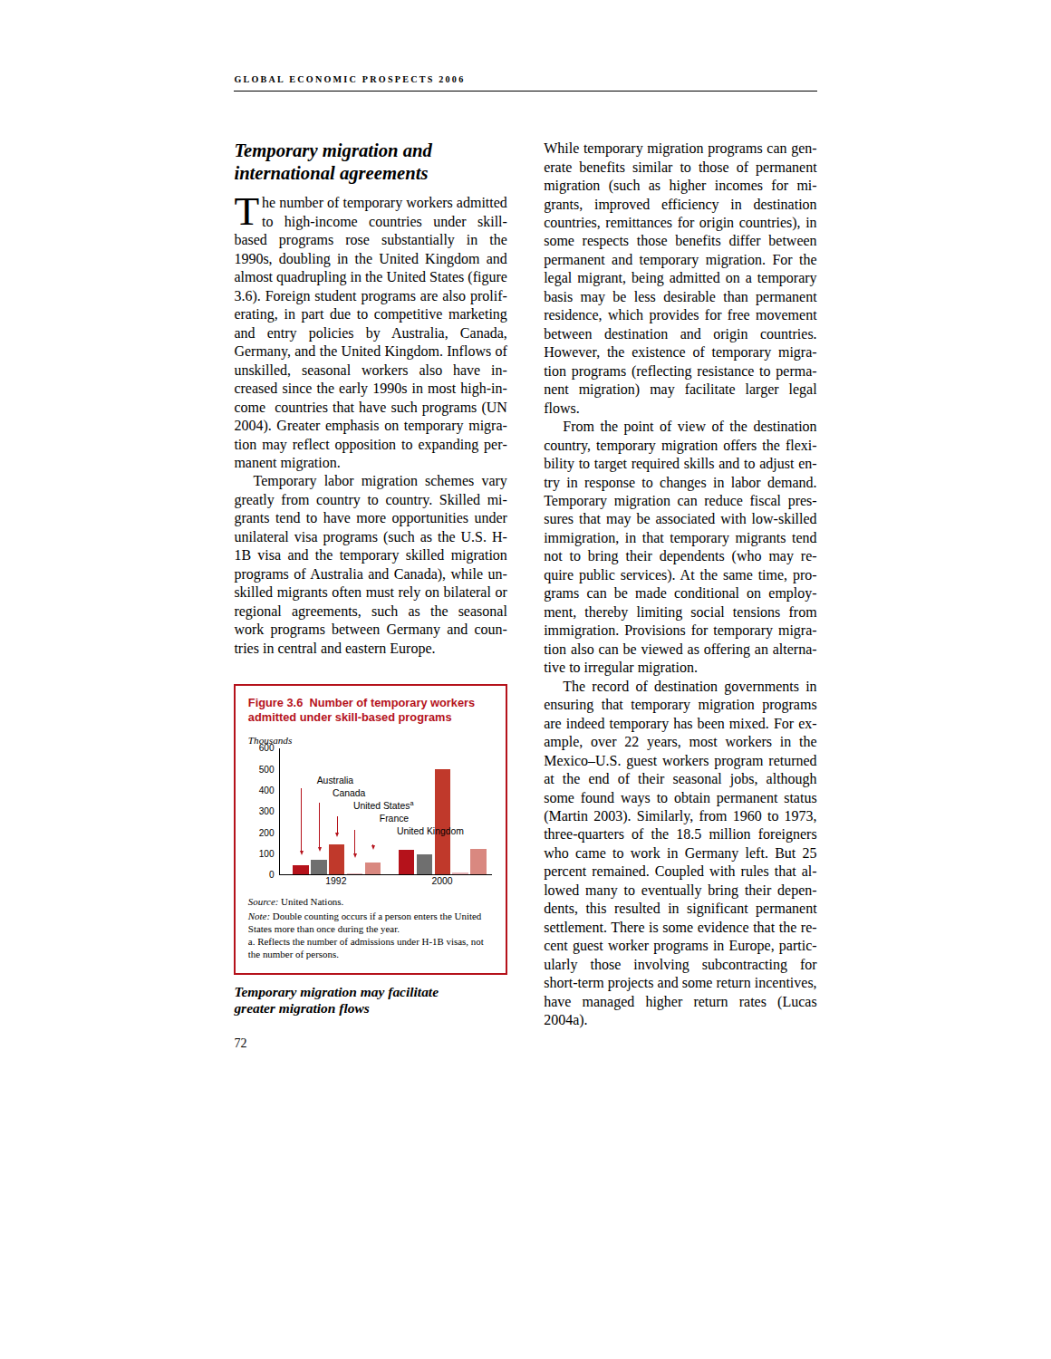Global Economic Prospects 2006
Temporary migration and
international agreements
The number of temporary workers admitted to high-income countries under skill-based programs rose substantially in the 1990s, doubling in the United Kingdom and almost quadrupling in the United States (figure 3.6). Foreign student programs are also proliferating, in part due to competitive marketing and entry policies by Australia, Canada, Germany, and the United Kingdom. Inflows of unskilled, seasonal workers also have increased since the early 1990s in most high-income countries that have such programs (UN 2004). Greater emphasis on temporary migration may reflect opposition to expanding permanent migration.
Temporary labor migration schemes vary greatly from country to country. Skilled migrants tend to have more opportunities under unilateral visa programs (such as the U.S. H-1B visa and the temporary skilled migration programs of Australia and Canada), while unskilled migrants often must rely on bilateral or regional agreements, such as the seasonal work programs between Germany and countries in central and eastern Europe.
Figure 3.6 Number of temporary workers admitted under skill-based programs
Thousands
600 500 400 300 200 100 0
Australia
Canada
United Statesa
France
United Kingdom
1992 2000
Source: United Nations.
Note: Double counting occurs if a person enters the United States more than once during the year.
a. Reflects the number of admissions under H-1B visas, not the number of persons.
Temporary migration may facilitate
greater migration flows
While temporary migration programs can generate benefits similar to those of permanent migration (such as higher incomes for migrants, improved efficiency in destination countries, remittances for origin countries), in some respects those benefits differ between permanent and temporary migration. For the legal migrant, being admitted on a temporary basis may be less desirable than permanent residence, which provides for free movement between destination and origin countries. However, the existence of temporary migration programs (reflecting resistance to permanent migration) may facilitate larger legal flows.
From the point of view of the destination country, temporary migration offers the flexibility to target required skills and to adjust entry in response to changes in labor demand. Temporary migration can reduce fiscal pressures that may be associated with low-skilled immigration, in that temporary migrants tend not to bring their dependents (who may require public services). At the same time, programs can be made conditional on employment, thereby limiting social tensions from immigration. Provisions for temporary migration also can be viewed as offering an alternative to irregular migration.
The record of destination governments in ensuring that temporary migration programs are indeed temporary has been mixed. For example, over 22 years, most workers in the Mexico–U.S. guest workers program returned at the end of their seasonal jobs, although some found ways to obtain permanent status (Martin 2003). Similarly, from 1960 to 1973, three-quarters of the 18.5 million foreigners who came to work in Germany left. But 25 percent remained. Coupled with rules that allowed many to eventually bring their dependents, this resulted in significant permanent settlement. There is some evidence that the recent guest worker programs in Europe, particularly those involving subcontracting for short-term projects and some return incentives, have managed higher return rates (Lucas 2004a).
72